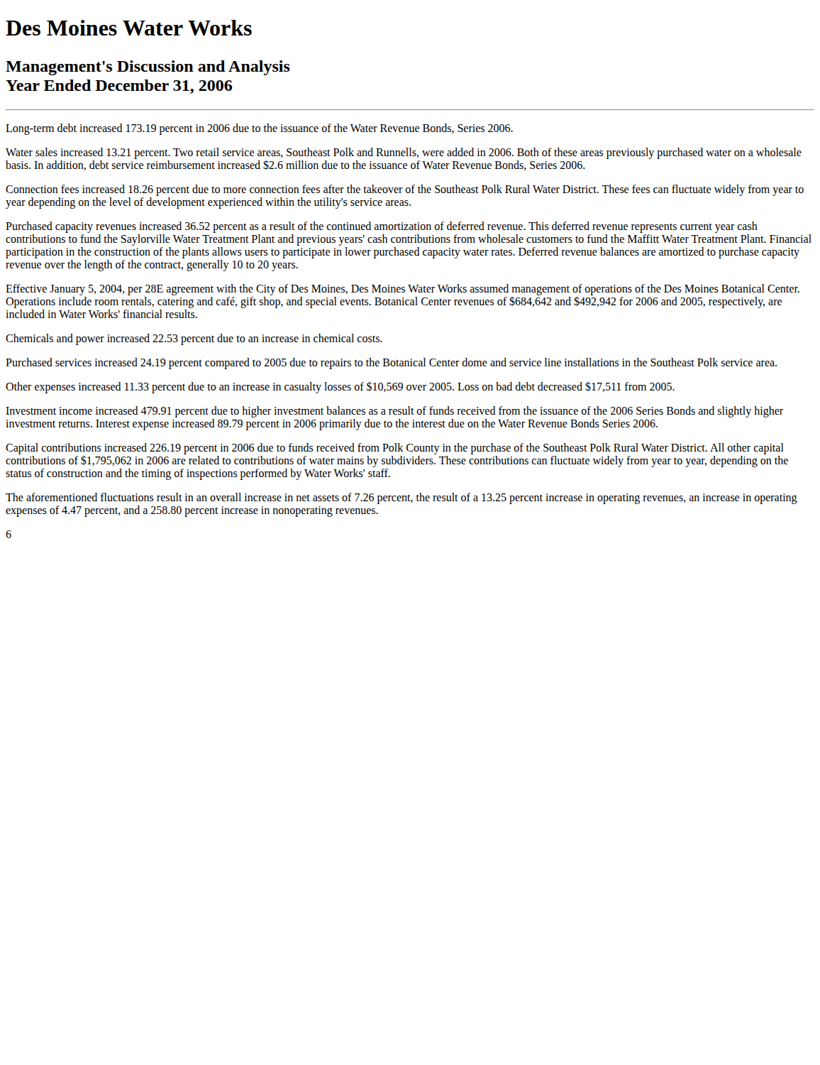Des Moines Water Works
Management's Discussion and Analysis
Year Ended December 31, 2006
Long-term debt increased 173.19 percent in 2006 due to the issuance of the Water Revenue Bonds, Series 2006.
Water sales increased 13.21 percent. Two retail service areas, Southeast Polk and Runnells, were added in 2006. Both of these areas previously purchased water on a wholesale basis. In addition, debt service reimbursement increased $2.6 million due to the issuance of Water Revenue Bonds, Series 2006.
Connection fees increased 18.26 percent due to more connection fees after the takeover of the Southeast Polk Rural Water District. These fees can fluctuate widely from year to year depending on the level of development experienced within the utility's service areas.
Purchased capacity revenues increased 36.52 percent as a result of the continued amortization of deferred revenue. This deferred revenue represents current year cash contributions to fund the Saylorville Water Treatment Plant and previous years' cash contributions from wholesale customers to fund the Maffitt Water Treatment Plant. Financial participation in the construction of the plants allows users to participate in lower purchased capacity water rates. Deferred revenue balances are amortized to purchase capacity revenue over the length of the contract, generally 10 to 20 years.
Effective January 5, 2004, per 28E agreement with the City of Des Moines, Des Moines Water Works assumed management of operations of the Des Moines Botanical Center. Operations include room rentals, catering and café, gift shop, and special events. Botanical Center revenues of $684,642 and $492,942 for 2006 and 2005, respectively, are included in Water Works' financial results.
Chemicals and power increased 22.53 percent due to an increase in chemical costs.
Purchased services increased 24.19 percent compared to 2005 due to repairs to the Botanical Center dome and service line installations in the Southeast Polk service area.
Other expenses increased 11.33 percent due to an increase in casualty losses of $10,569 over 2005. Loss on bad debt decreased $17,511 from 2005.
Investment income increased 479.91 percent due to higher investment balances as a result of funds received from the issuance of the 2006 Series Bonds and slightly higher investment returns. Interest expense increased 89.79 percent in 2006 primarily due to the interest due on the Water Revenue Bonds Series 2006.
Capital contributions increased 226.19 percent in 2006 due to funds received from Polk County in the purchase of the Southeast Polk Rural Water District. All other capital contributions of $1,795,062 in 2006 are related to contributions of water mains by subdividers. These contributions can fluctuate widely from year to year, depending on the status of construction and the timing of inspections performed by Water Works' staff.
The aforementioned fluctuations result in an overall increase in net assets of 7.26 percent, the result of a 13.25 percent increase in operating revenues, an increase in operating expenses of 4.47 percent, and a 258.80 percent increase in nonoperating revenues.
6